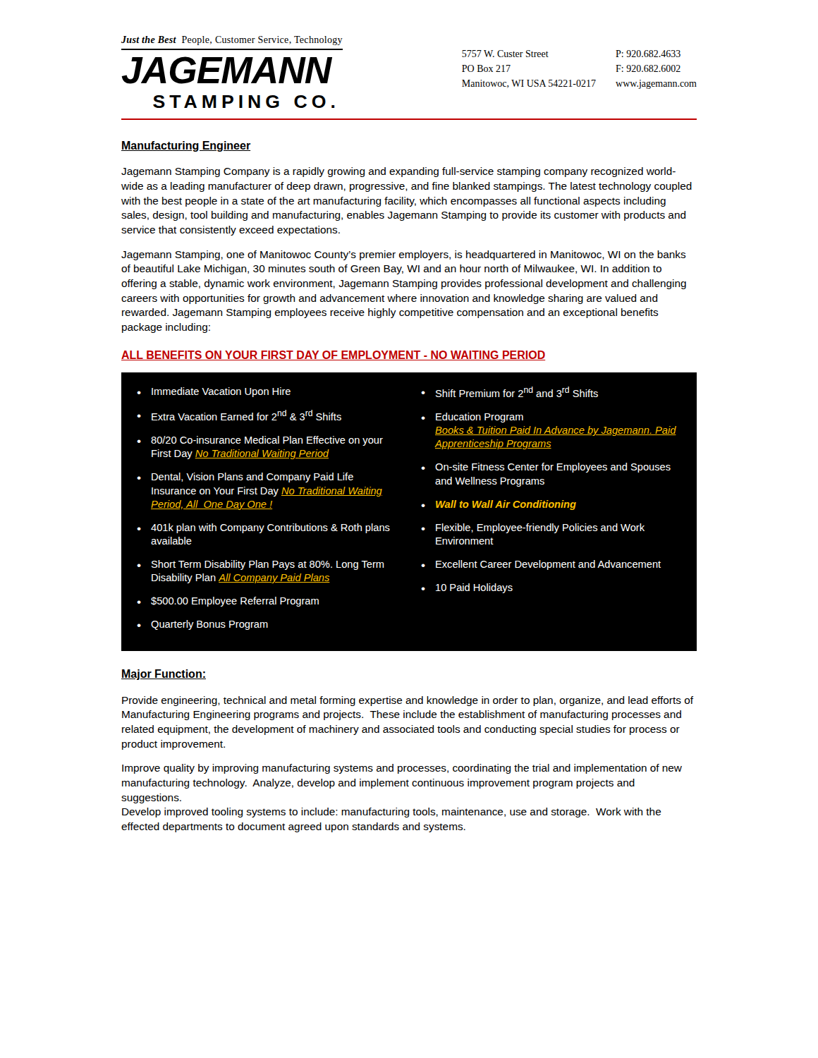Just the Best People, Customer Service, Technology
JAGEMANN
STAMPING CO.
5757 W. Custer Street
PO Box 217
Manitowoc, WI USA 54221-0217
P: 920.682.4633
F: 920.682.6002
www.jagemann.com
Manufacturing Engineer
Jagemann Stamping Company is a rapidly growing and expanding full-service stamping company recognized world-wide as a leading manufacturer of deep drawn, progressive, and fine blanked stampings. The latest technology coupled with the best people in a state of the art manufacturing facility, which encompasses all functional aspects including sales, design, tool building and manufacturing, enables Jagemann Stamping to provide its customer with products and service that consistently exceed expectations.
Jagemann Stamping, one of Manitowoc County’s premier employers, is headquartered in Manitowoc, WI on the banks of beautiful Lake Michigan, 30 minutes south of Green Bay, WI and an hour north of Milwaukee, WI. In addition to offering a stable, dynamic work environment, Jagemann Stamping provides professional development and challenging careers with opportunities for growth and advancement where innovation and knowledge sharing are valued and rewarded. Jagemann Stamping employees receive highly competitive compensation and an exceptional benefits package including:
ALL BENEFITS ON YOUR FIRST DAY OF EMPLOYMENT - NO WAITING PERIOD
Immediate Vacation Upon Hire
Extra Vacation Earned for 2nd & 3rd Shifts
80/20 Co-insurance Medical Plan Effective on your First Day No Traditional Waiting Period
Dental, Vision Plans and Company Paid Life Insurance on Your First Day No Traditional Waiting Period, All One Day One !
401k plan with Company Contributions & Roth plans available
Short Term Disability Plan Pays at 80%. Long Term Disability Plan All Company Paid Plans
$500.00 Employee Referral Program
Quarterly Bonus Program
Shift Premium for 2nd and 3rd Shifts
Education Program
Books & Tuition Paid In Advance by Jagemann. Paid Apprenticeship Programs
On-site Fitness Center for Employees and Spouses and Wellness Programs
Wall to Wall Air Conditioning
Flexible, Employee-friendly Policies and Work Environment
Excellent Career Development and Advancement
10 Paid Holidays
Major Function:
Provide engineering, technical and metal forming expertise and knowledge in order to plan, organize, and lead efforts of Manufacturing Engineering programs and projects. These include the establishment of manufacturing processes and related equipment, the development of machinery and associated tools and conducting special studies for process or product improvement.
Improve quality by improving manufacturing systems and processes, coordinating the trial and implementation of new manufacturing technology. Analyze, develop and implement continuous improvement program projects and suggestions.
Develop improved tooling systems to include: manufacturing tools, maintenance, use and storage. Work with the effected departments to document agreed upon standards and systems.